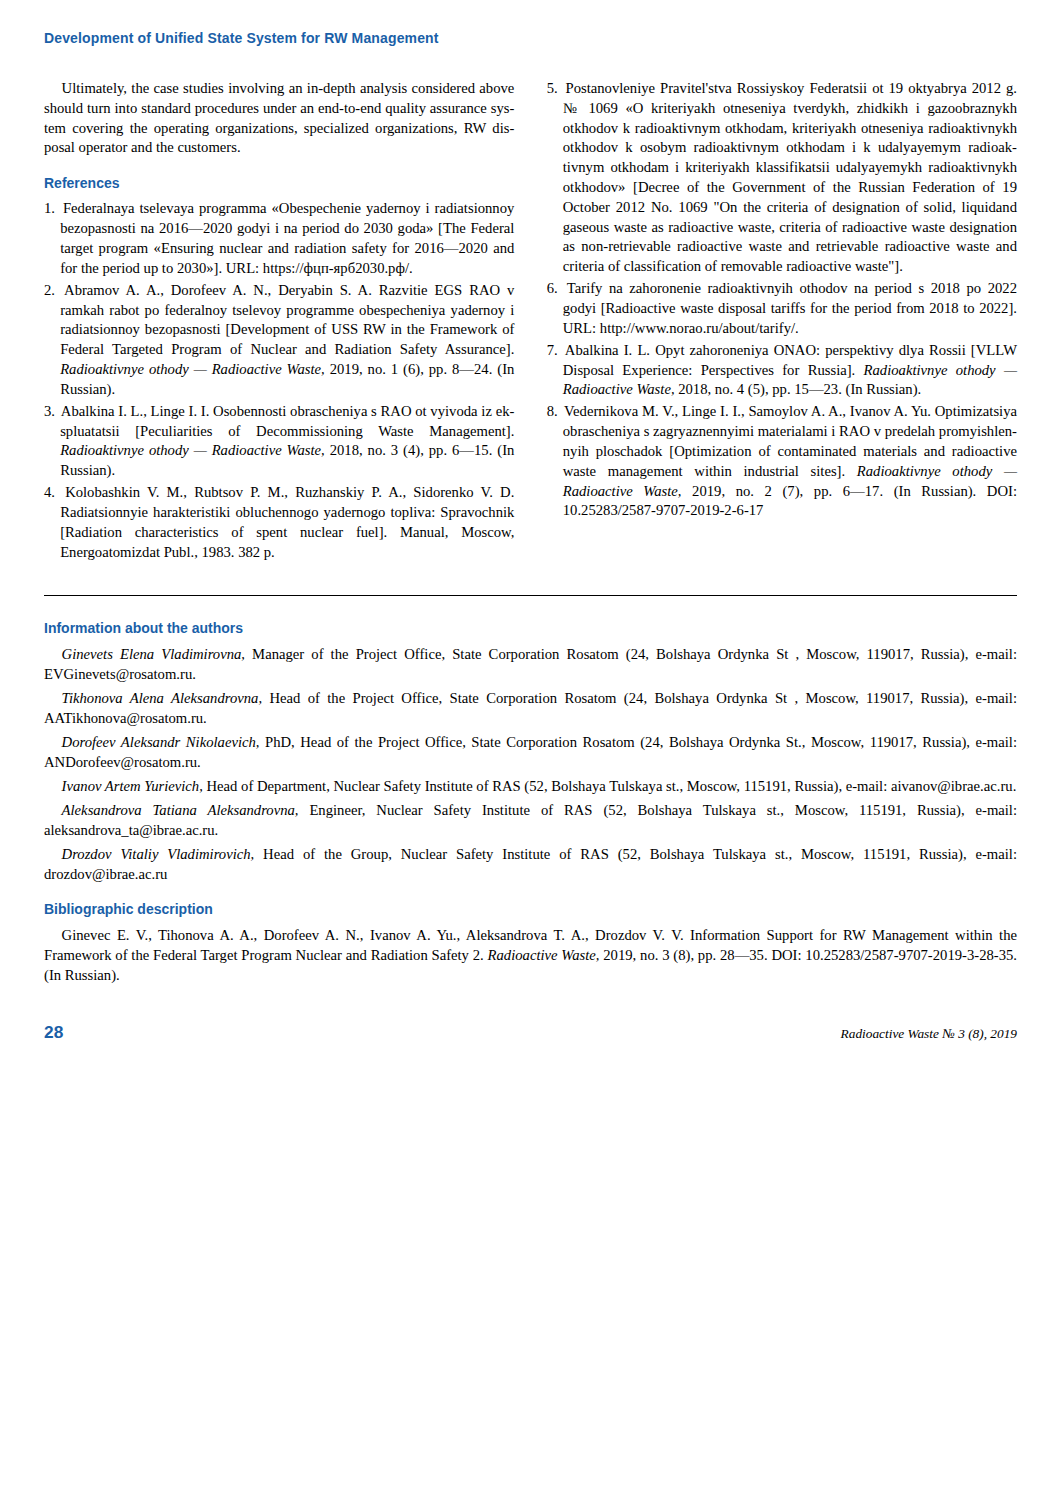Development of Unified State System for RW Management
Ultimately, the case studies involving an in-depth analysis considered above should turn into standard procedures under an end-to-end quality assurance system covering the operating organizations, specialized organizations, RW disposal operator and the customers.
References
1. Federalnaya tselevaya programma «Obespechenie yadernoy i radiatsionnoy bezopasnosti na 2016—2020 godyi i na period do 2030 goda» [The Federal target program «Ensuring nuclear and radiation safety for 2016—2020 and for the period up to 2030»]. URL: https://фцп-ярб2030.рф/.
2. Abramov A. A., Dorofeev A. N., Deryabin S. A. Razvitie EGS RAO v ramkah rabot po federalnoy tselevoy programme obespecheniya yadernoy i radiatsionnoy bezopasnosti [Development of USS RW in the Framework of Federal Targeted Program of Nuclear and Radiation Safety Assurance]. Radioaktivnye othody — Radioactive Waste, 2019, no. 1 (6), pp. 8—24. (In Russian).
3. Abalkina I. L., Linge I. I. Osobennosti obrascheniya s RAO ot vyivoda iz ekspluatatsii [Peculiarities of Decommissioning Waste Management]. Radioaktivnye othody — Radioactive Waste, 2018, no. 3 (4), pp. 6—15. (In Russian).
4. Kolobashkin V. M., Rubtsov P. M., Ruzhanskiy P. A., Sidorenko V. D. Radiatsionnyie harakteristiki obluchennogo yadernogo topliva: Spravochnik [Radiation characteristics of spent nuclear fuel]. Manual, Moscow, Energoatomizdat Publ., 1983. 382 p.
5. Postanovleniye Pravitel'stva Rossiyskoy Federatsii ot 19 oktyabrya 2012 g. № 1069 «O kriteriyakh otneseniya tverdykh, zhidkikh i gazoobraznykh otkhodov k radioaktivnym otkhodam, kriteriyakh otneseniya radioaktivnykh otkhodov k osobym radioaktivnym otkhodam i k udalyayemym radioaktivnym otkhodam i kriteriyakh klassifikatsii udalyayemykh radioaktivnykh otkhodov» [Decree of the Government of the Russian Federation of 19 October 2012 No. 1069 "On the criteria of designation of solid, liquidand gaseous waste as radioactive waste, criteria of radioactive waste designation as non-retrievable radioactive waste and retrievable radioactive waste and criteria of classification of removable radioactive waste"].
6. Tarify na zahoronenie radioaktivnyih othodov na period s 2018 po 2022 godyi [Radioactive waste disposal tariffs for the period from 2018 to 2022]. URL: http://www.norao.ru/about/tarify/.
7. Abalkina I. L. Opyt zahoroneniya ONAO: perspektivy dlya Rossii [VLLW Disposal Experience: Perspectives for Russia]. Radioaktivnye othody — Radioactive Waste, 2018, no. 4 (5), pp. 15—23. (In Russian).
8. Vedernikova M. V., Linge I. I., Samoylov A. A., Ivanov A. Yu. Optimizatsiya obrascheniya s zagryaznennyimi materialami i RAO v predelah promyishlennyih ploschadok [Optimization of contaminated materials and radioactive waste management within industrial sites]. Radioaktivnye othody — Radioactive Waste, 2019, no. 2 (7), pp. 6—17. (In Russian). DOI: 10.25283/2587-9707-2019-2-6-17
Information about the authors
Ginevets Elena Vladimirovna, Manager of the Project Office, State Corporation Rosatom (24, Bolshaya Ordynka St , Moscow, 119017, Russia), e-mail: EVGinevets@rosatom.ru.
Tikhonova Alena Aleksandrovna, Head of the Project Office, State Corporation Rosatom (24, Bolshaya Ordynka St , Moscow, 119017, Russia), e-mail: AATikhonova@rosatom.ru.
Dorofeev Aleksandr Nikolaevich, PhD, Head of the Project Office, State Corporation Rosatom (24, Bolshaya Ordynka St., Moscow, 119017, Russia), e-mail: ANDorofeev@rosatom.ru.
Ivanov Artem Yurievich, Head of Department, Nuclear Safety Institute of RAS (52, Bolshaya Tulskaya st., Moscow, 115191, Russia), e-mail: aivanov@ibrae.ac.ru.
Aleksandrova Tatiana Aleksandrovna, Engineer, Nuclear Safety Institute of RAS (52, Bolshaya Tulskaya st., Moscow, 115191, Russia), e-mail: aleksandrova_ta@ibrae.ac.ru.
Drozdov Vitaliy Vladimirovich, Head of the Group, Nuclear Safety Institute of RAS (52, Bolshaya Tulskaya st., Moscow, 115191, Russia), e-mail: drozdov@ibrae.ac.ru
Bibliographic description
Ginevec E. V., Tihonova A. A., Dorofeev A. N., Ivanov A. Yu., Aleksandrova T. A., Drozdov V. V. Information Support for RW Management within the Framework of the Federal Target Program Nuclear and Radiation Safety 2. Radioactive Waste, 2019, no. 3 (8), pp. 28—35. DOI: 10.25283/2587-9707-2019-3-28-35. (In Russian).
28 Radioactive Waste № 3 (8), 2019